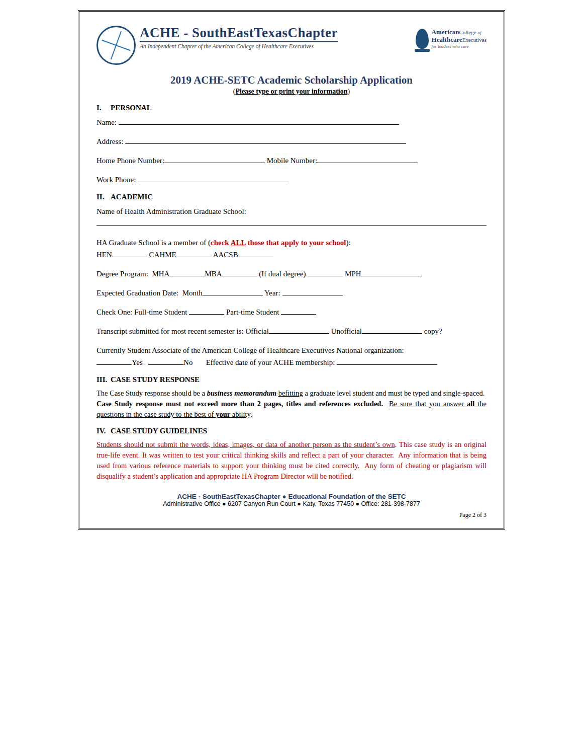ACHE - SouthEastTexasChapter
An Independent Chapter of the American College of Healthcare Executives
American College of
Healthcare Executives
for leaders who care
2019 ACHE-SETC Academic Scholarship Application
(Please type or print your information)
I. PERSONAL
Name:
Address:
Home Phone Number: Mobile Number:
Work Phone:
II. ACADEMIC
Name of Health Administration Graduate School:
HA Graduate School is a member of (check ALL those that apply to your school):
HEN CAHME AACSB
Degree Program: MHA MBA (If dual degree) MPH
Expected Graduation Date: Month Year:
Check One: Full-time Student Part-time Student
Transcript submitted for most recent semester is: Official Unofficial copy?
Currently Student Associate of the American College of Healthcare Executives National organization:
Yes No Effective date of your ACHE membership:
III. CASE STUDY RESPONSE
The Case Study response should be a business memorandum befitting a graduate level student and must be typed and single-spaced. Case Study response must not exceed more than 2 pages, titles and references excluded. Be sure that you answer all the questions in the case study to the best of your ability.
IV. CASE STUDY GUIDELINES
Students should not submit the words, ideas, images, or data of another person as the student’s own. This case study is an original true-life event. It was written to test your critical thinking skills and reflect a part of your character. Any information that is being used from various reference materials to support your thinking must be cited correctly. Any form of cheating or plagiarism will disqualify a student’s application and appropriate HA Program Director will be notified.
ACHE - SouthEastTexasChapter ● Educational Foundation of the SETC
Administrative Office ● 6207 Canyon Run Court ● Katy, Texas 77450 ● Office: 281-398-7877
Page 2 of 3